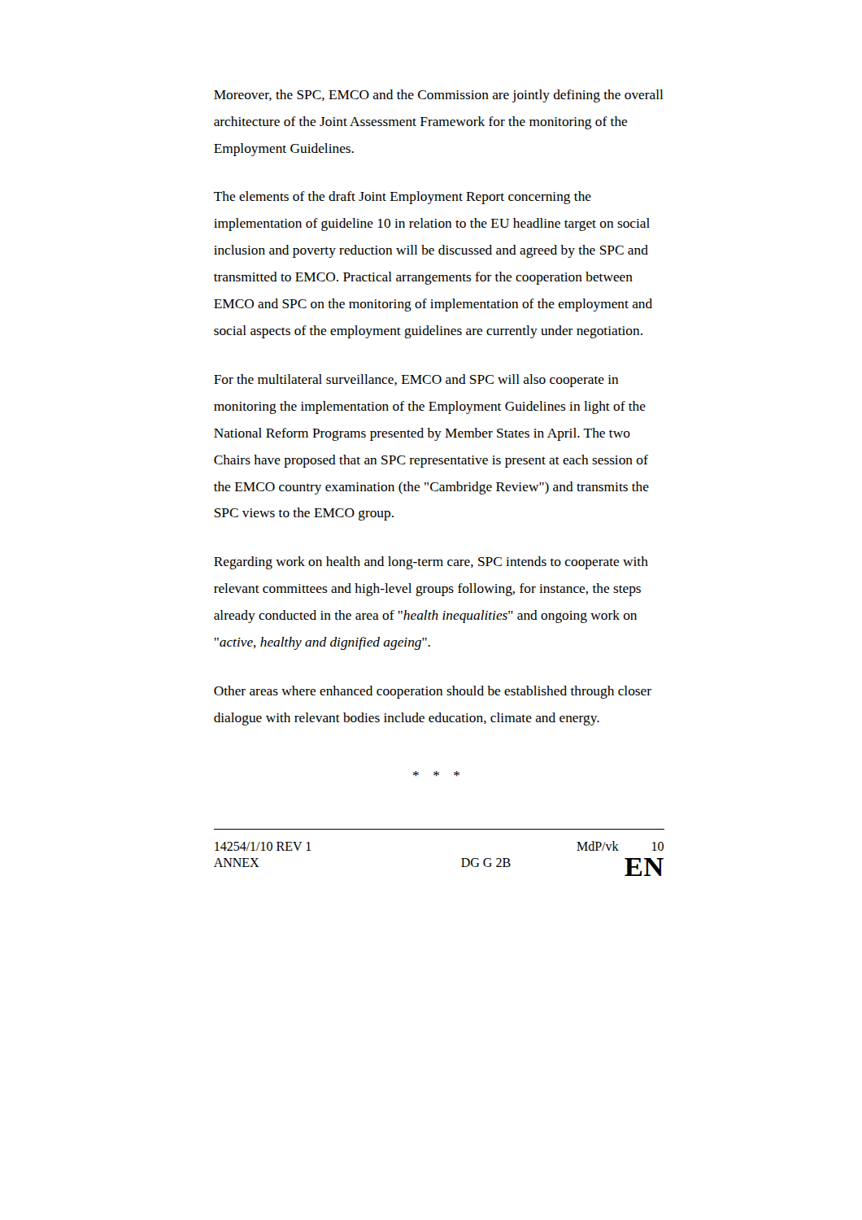Moreover, the SPC, EMCO and the Commission are jointly defining the overall architecture of the Joint Assessment Framework for the monitoring of the Employment Guidelines.
The elements of the draft Joint Employment Report concerning the implementation of guideline 10 in relation to the EU headline target on social inclusion and poverty reduction will be discussed and agreed by the SPC and transmitted to EMCO. Practical arrangements for the cooperation between EMCO and SPC on the monitoring of implementation of the employment and social aspects of the employment guidelines are currently under negotiation.
For the multilateral surveillance, EMCO and SPC will also cooperate in monitoring the implementation of the Employment Guidelines in light of the National Reform Programs presented by Member States in April. The two Chairs have proposed that an SPC representative is present at each session of the EMCO country examination (the "Cambridge Review") and transmits the SPC views to the EMCO group.
Regarding work on health and long-term care, SPC intends to cooperate with relevant committees and high-level groups following, for instance, the steps already conducted in the area of "health inequalities" and ongoing work on "active, healthy and dignified ageing".
Other areas where enhanced cooperation should be established through closer dialogue with relevant bodies include education, climate and energy.
* * *
14254/1/10 REV 1
ANNEX
DG G 2B
MdP/vk 10
EN